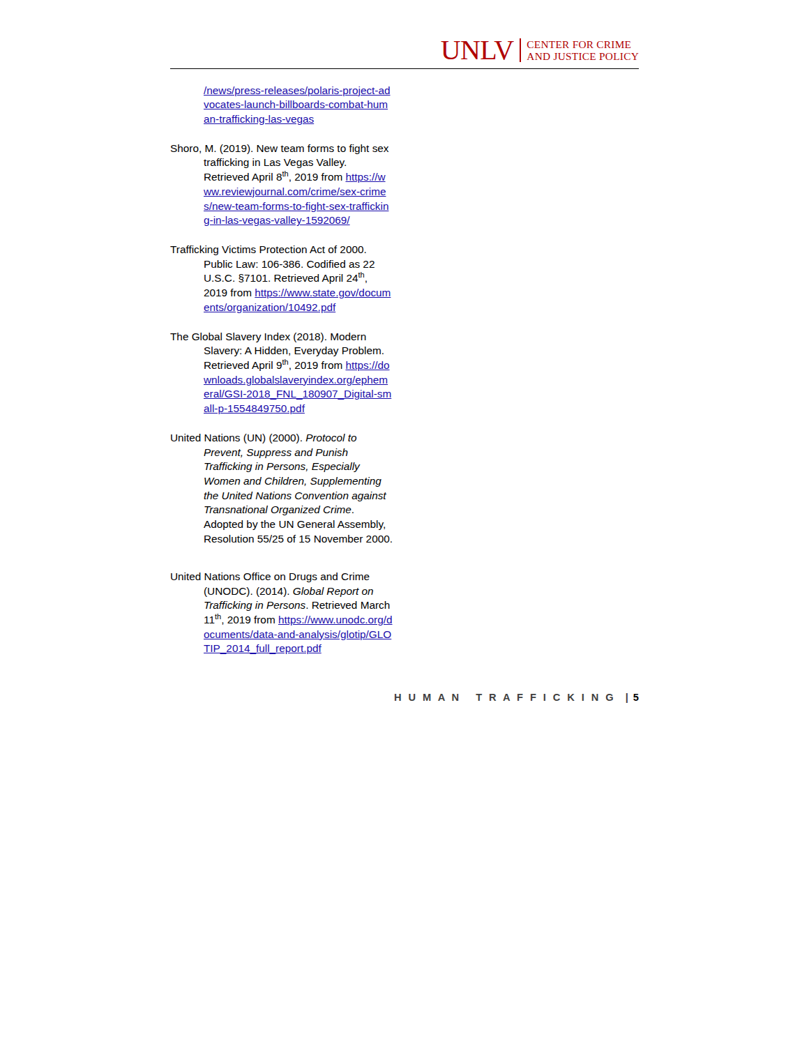UNLV
Center for Crime
and Justice Policy
/news/press-releases/polaris-project-advocates-launch-billboards-combat-human-trafficking-las-vegas
Shoro, M. (2019). New team forms to fight sex trafficking in Las Vegas Valley. Retrieved April 8th, 2019 from https://www.reviewjournal.com/crime/sex-crimes/new-team-forms-to-fight-sex-trafficking-in-las-vegas-valley-1592069/
Trafficking Victims Protection Act of 2000. Public Law: 106-386. Codified as 22 U.S.C. §7101. Retrieved April 24th, 2019 from https://www.state.gov/documents/organization/10492.pdf
The Global Slavery Index (2018). Modern Slavery: A Hidden, Everyday Problem. Retrieved April 9th, 2019 from https://downloads.globalslaveryindex.org/ephemeral/GSI-2018_FNL_180907_Digital-small-p-1554849750.pdf
United Nations (UN) (2000). Protocol to Prevent, Suppress and Punish Trafficking in Persons, Especially Women and Children, Supplementing the United Nations Convention against Transnational Organized Crime. Adopted by the UN General Assembly, Resolution 55/25 of 15 November 2000.
United Nations Office on Drugs and Crime (UNODC). (2014). Global Report on Trafficking in Persons. Retrieved March 11th, 2019 from https://www.unodc.org/documents/data-and-analysis/glotip/GLOTIP_2014_full_report.pdf
H U M A N T R A F F I C K I N G | 5